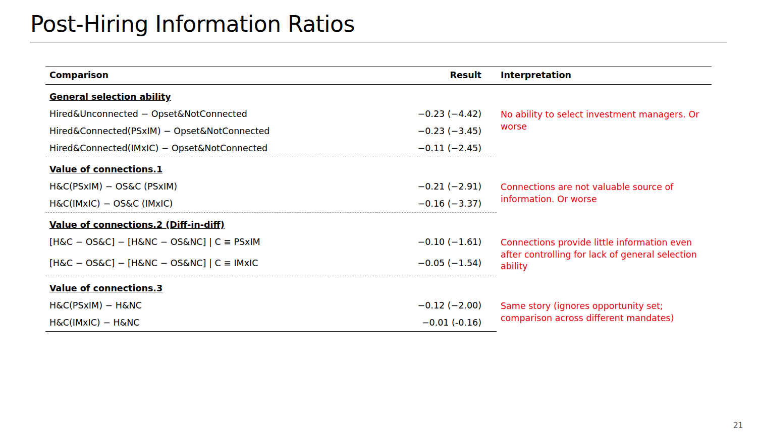Post-Hiring Information Ratios
| Comparison | Result | Interpretation |
| --- | --- | --- |
| General selection ability | | |
| Hired&Unconnected − Opset&NotConnected | −0.23 (−4.42) | No ability to select investment managers. Or worse |
| Hired&Connected(PSxIM) − Opset&NotConnected | −0.23 (−3.45) |
| Hired&Connected(IMxIC) − Opset&NotConnected | −0.11 (−2.45) |
| Value of connections.1 | | |
| H&C(PSxIM) − OS&C (PSxIM) | −0.21 (−2.91) | Connections are not valuable source of information. Or worse |
| H&C(IMxIC) − OS&C (IMxIC) | −0.16 (−3.37) |
| Value of connections.2 (Diff-in-diff) | | |
| [H&C − OS&C] − [H&NC − OS&NC] / C ≡ PSxIM | −0.10 (−1.61) | Connections provide little information even after controlling for lack of general selection ability |
| [H&C − OS&C] − [H&NC − OS&NC] / C ≡ IMxIC | −0.05 (−1.54) |
| Value of connections.3 | | |
| H&C(PSxIM) − H&NC | −0.12 (−2.00) | Same story (ignores opportunity set; comparison across different mandates) |
| H&C(IMxIC) − H&NC | −0.01 (-0.16) |
21